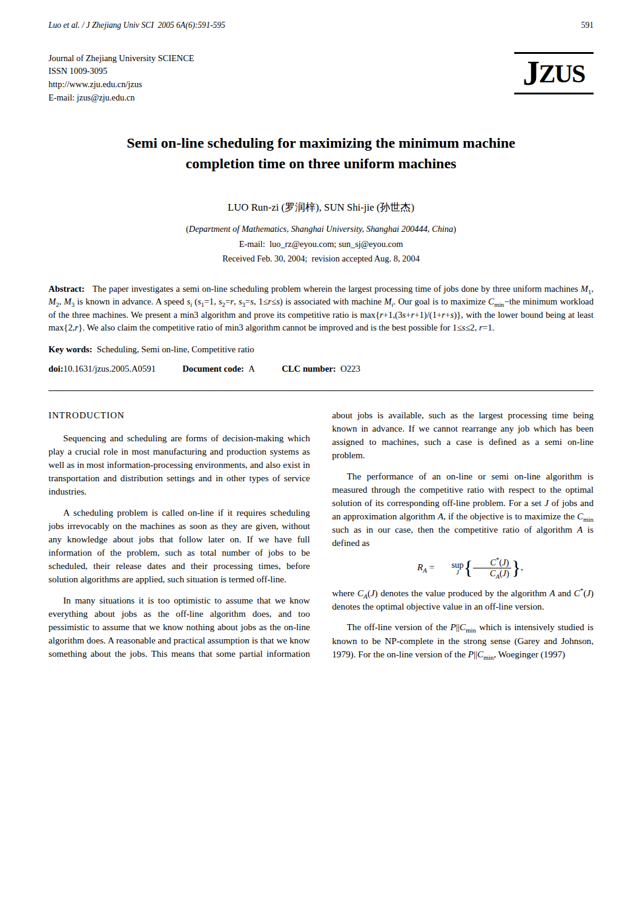Luo et al. / J Zhejiang Univ SCI 2005 6A(6):591-595 591
Journal of Zhejiang University SCIENCE
ISSN 1009-3095
http://www.zju.edu.cn/jzus
E-mail: jzus@zju.edu.cn
JZUS
Semi on-line scheduling for maximizing the minimum machine
completion time on three uniform machines
LUO Run-zi (罗润梓), SUN Shi-jie (孙世杰)
(Department of Mathematics, Shanghai University, Shanghai 200444, China)
E-mail: luo_rz@eyou.com; sun_sj@eyou.com
Received Feb. 30, 2004; revision accepted Aug. 8, 2004
Abstract: The paper investigates a semi on-line scheduling problem wherein the largest processing time of jobs done by three uniform machines M1, M2, M3 is known in advance. A speed si (s1=1, s2=r, s3=s, 1≤r≤s) is associated with machine Mi. Our goal is to maximize Cmin−the minimum workload of the three machines. We present a min3 algorithm and prove its competitive ratio is max{r+1,(3s+r+1)/(1+r+s)}, with the lower bound being at least max{2,r}. We also claim the competitive ratio of min3 algorithm cannot be improved and is the best possible for 1≤s≤2, r=1.
Key words: Scheduling, Semi on-line, Competitive ratio
doi: 10.1631/jzus.2005.A0591 Document code: A CLC number: O223
INTRODUCTION
Sequencing and scheduling are forms of decision-making which play a crucial role in most manufacturing and production systems as well as in most information-processing environments, and also exist in transportation and distribution settings and in other types of service industries.
A scheduling problem is called on-line if it requires scheduling jobs irrevocably on the machines as soon as they are given, without any knowledge about jobs that follow later on. If we have full information of the problem, such as total number of jobs to be scheduled, their release dates and their processing times, before solution algorithms are applied, such situation is termed off-line.
In many situations it is too optimistic to assume that we know everything about jobs as the off-line algorithm does, and too pessimistic to assume that we know nothing about jobs as the on-line algorithm does. A reasonable and practical assumption is that we know something about the jobs. This means that some partial information about jobs is available, such as the largest processing time being known in advance. If we cannot rearrange any job which has been assigned to machines, such a case is defined as a semi on-line problem.
The performance of an on-line or semi on-line algorithm is measured through the competitive ratio with respect to the optimal solution of its corresponding off-line problem. For a set J of jobs and an approximation algorithm A, if the objective is to maximize the Cmin such as in our case, then the competitive ratio of algorithm A is defined as
RA = sup J{C*(J) CA(J)},
where CA(J) denotes the value produced by the algorithm A and C*(J) denotes the optimal objective value in an off-line version.
The off-line version of the P||Cmin which is intensively studied is known to be NP-complete in the strong sense (Garey and Johnson, 1979). For the on-line version of the P||Cmin, Woeginger (1997)